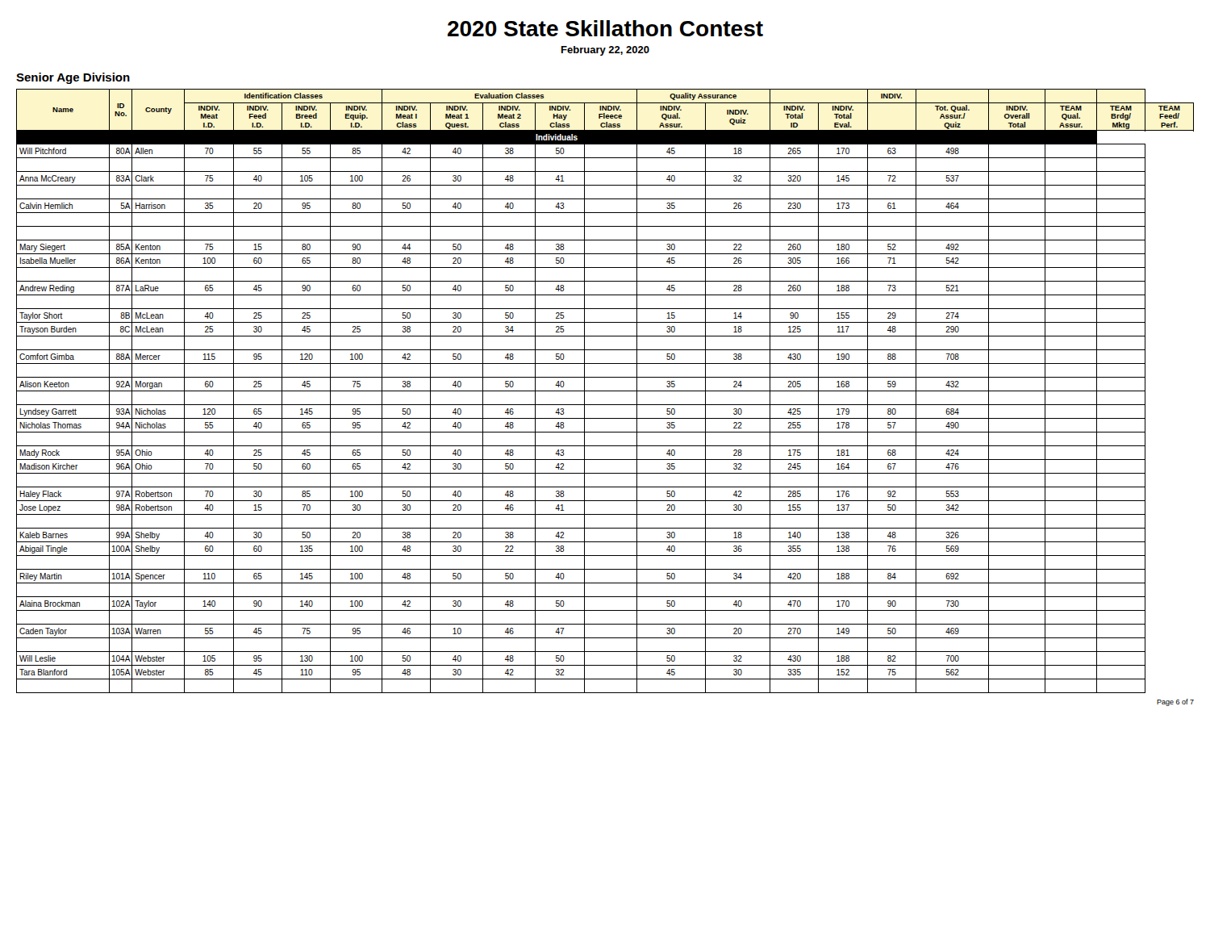2020 State Skillathon Contest
February 22, 2020
Senior Age Division
| Name | ID No. | County | Identification Classes | Evaluation Classes | Quality Assurance | | INDIV. | | | | |
| --- | --- | --- | --- | --- | --- | --- | --- | --- | --- | --- | --- |
| INDIV. Meat I.D. | INDIV. Feed I.D. | INDIV. Breed I.D. | INDIV. Equip. I.D. | INDIV. Meat I Class | INDIV. Meat 1 Quest. | INDIV. Meat 2 Class | INDIV. Hay Class | INDIV. Fleece Class | INDIV. Qual. Assur. | INDIV. Quiz | |
| INDIV. Total ID | INDIV. Total Eval. | Tot. Qual. Assur./ Quiz | INDIV. Overall Total | TEAM Qual. Assur. | TEAM Brdg/ Mktg | TEAM Feed/ Perf. |
| Individuals |
| Will Pitchford | 80A | Allen | 70 | 55 | 55 | 85 | 42 | 40 | 38 | 50 | | 45 | 18 | 265 | 170 | 63 | 498 | | | |
| Anna McCreary | 83A | Clark | 75 | 40 | 105 | 100 | 26 | 30 | 48 | 41 | | 40 | 32 | 320 | 145 | 72 | 537 | | | |
| Calvin Hemlich | 5A | Harrison | 35 | 20 | 95 | 80 | 50 | 40 | 40 | 43 | | 35 | 26 | 230 | 173 | 61 | 464 | | | |
| Mary Siegert | 85A | Kenton | 75 | 15 | 80 | 90 | 44 | 50 | 48 | 38 | | 30 | 22 | 260 | 180 | 52 | 492 | | | |
| Isabella Mueller | 86A | Kenton | 100 | 60 | 65 | 80 | 48 | 20 | 48 | 50 | | 45 | 26 | 305 | 166 | 71 | 542 | | | |
| Andrew Reding | 87A | LaRue | 65 | 45 | 90 | 60 | 50 | 40 | 50 | 48 | | 45 | 28 | 260 | 188 | 73 | 521 | | | |
| Taylor Short | 8B | McLean | 40 | 25 | 25 | | 50 | 30 | 50 | 25 | | 15 | 14 | 90 | 155 | 29 | 274 | | | |
| Trayson Burden | 8C | McLean | 25 | 30 | 45 | 25 | 38 | 20 | 34 | 25 | | 30 | 18 | 125 | 117 | 48 | 290 | | | |
| Comfort Gimba | 88A | Mercer | 115 | 95 | 120 | 100 | 42 | 50 | 48 | 50 | | 50 | 38 | 430 | 190 | 88 | 708 | | | |
| Alison Keeton | 92A | Morgan | 60 | 25 | 45 | 75 | 38 | 40 | 50 | 40 | | 35 | 24 | 205 | 168 | 59 | 432 | | | |
| Lyndsey Garrett | 93A | Nicholas | 120 | 65 | 145 | 95 | 50 | 40 | 46 | 43 | | 50 | 30 | 425 | 179 | 80 | 684 | | | |
| Nicholas Thomas | 94A | Nicholas | 55 | 40 | 65 | 95 | 42 | 40 | 48 | 48 | | 35 | 22 | 255 | 178 | 57 | 490 | | | |
| Mady Rock | 95A | Ohio | 40 | 25 | 45 | 65 | 50 | 40 | 48 | 43 | | 40 | 28 | 175 | 181 | 68 | 424 | | | |
| Madison Kircher | 96A | Ohio | 70 | 50 | 60 | 65 | 42 | 30 | 50 | 42 | | 35 | 32 | 245 | 164 | 67 | 476 | | | |
| Haley Flack | 97A | Robertson | 70 | 30 | 85 | 100 | 50 | 40 | 48 | 38 | | 50 | 42 | 285 | 176 | 92 | 553 | | | |
| Jose Lopez | 98A | Robertson | 40 | 15 | 70 | 30 | 30 | 20 | 46 | 41 | | 20 | 30 | 155 | 137 | 50 | 342 | | | |
| Kaleb Barnes | 99A | Shelby | 40 | 30 | 50 | 20 | 38 | 20 | 38 | 42 | | 30 | 18 | 140 | 138 | 48 | 326 | | | |
| Abigail Tingle | 100A | Shelby | 60 | 60 | 135 | 100 | 48 | 30 | 22 | 38 | | 40 | 36 | 355 | 138 | 76 | 569 | | | |
| Riley Martin | 101A | Spencer | 110 | 65 | 145 | 100 | 48 | 50 | 50 | 40 | | 50 | 34 | 420 | 188 | 84 | 692 | | | |
| Alaina Brockman | 102A | Taylor | 140 | 90 | 140 | 100 | 42 | 30 | 48 | 50 | | 50 | 40 | 470 | 170 | 90 | 730 | | | |
| Caden Taylor | 103A | Warren | 55 | 45 | 75 | 95 | 46 | 10 | 46 | 47 | | 30 | 20 | 270 | 149 | 50 | 469 | | | |
| Will Leslie | 104A | Webster | 105 | 95 | 130 | 100 | 50 | 40 | 48 | 50 | | 50 | 32 | 430 | 188 | 82 | 700 | | | |
| Tara Blanford | 105A | Webster | 85 | 45 | 110 | 95 | 48 | 30 | 42 | 32 | | 45 | 30 | 335 | 152 | 75 | 562 | | | |
Page 6 of 7